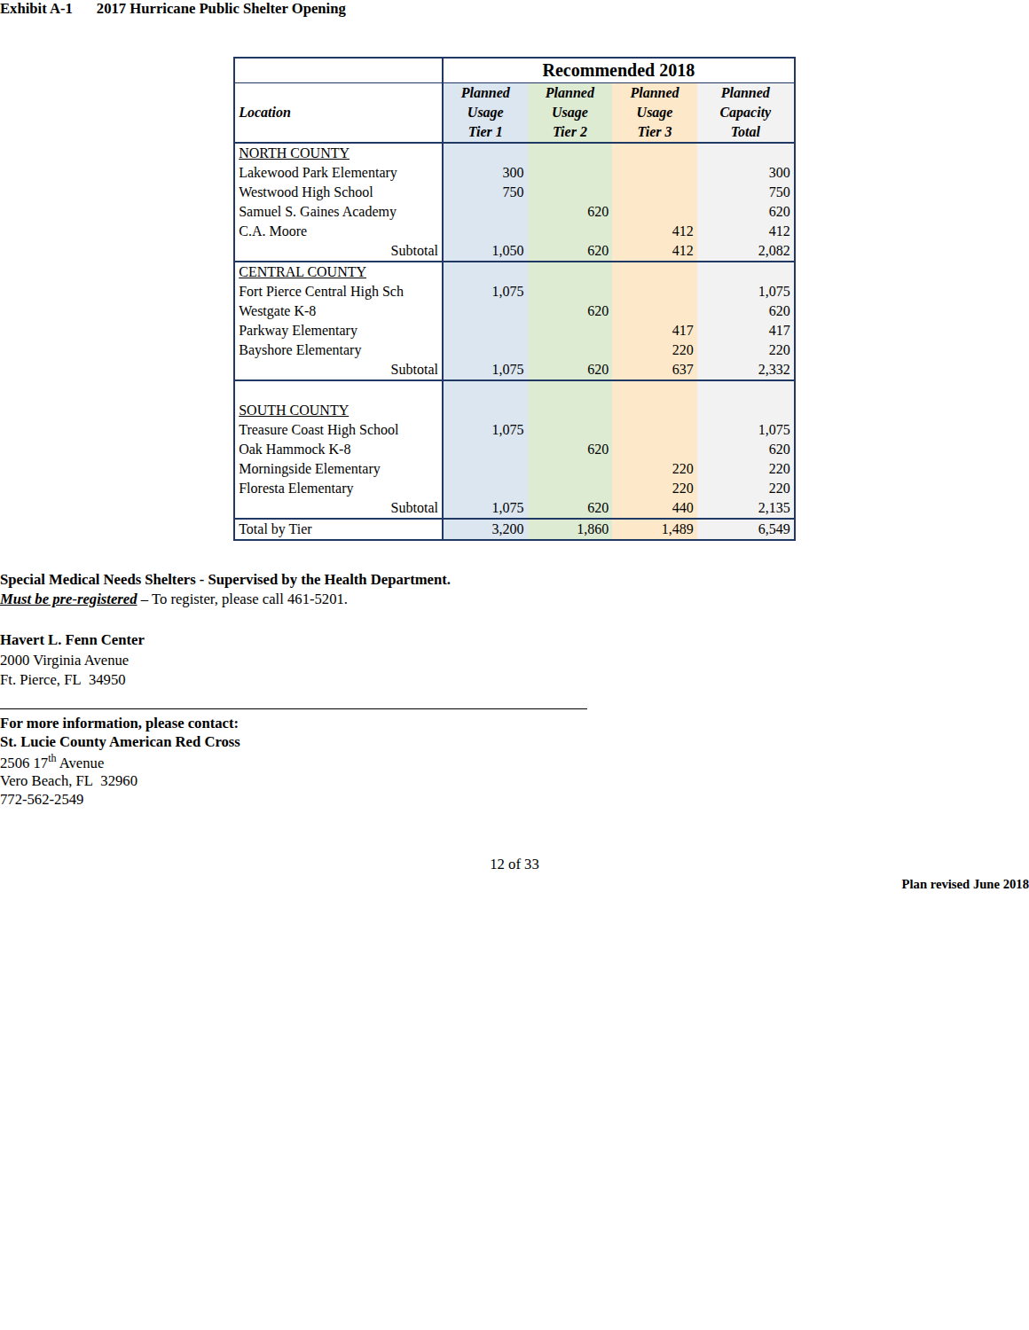Exhibit A-1 2017 Hurricane Public Shelter Opening
| | Recommended 2018 |
| | Planned | Planned | Planned | Planned |
| Location | Usage | Usage | Usage | Capacity |
| | Tier 1 | Tier 2 | Tier 3 | Total |
| NORTH COUNTY | | | | |
| Lakewood Park Elementary | 300 | | | 300 |
| Westwood High School | 750 | | | 750 |
| Samuel S. Gaines Academy | | 620 | | 620 |
| C.A. Moore | | | 412 | 412 |
| Subtotal | 1,050 | 620 | 412 | 2,082 |
| CENTRAL COUNTY | | | | |
| Fort Pierce Central High Sch | 1,075 | | | 1,075 |
| Westgate K-8 | | 620 | | 620 |
| Parkway Elementary | | | 417 | 417 |
| Bayshore Elementary | | | 220 | 220 |
| Subtotal | 1,075 | 620 | 637 | 2,332 |
| SOUTH COUNTY | | | | |
| Treasure Coast High School | 1,075 | | | 1,075 |
| Oak Hammock K-8 | | 620 | | 620 |
| Morningside Elementary | | | 220 | 220 |
| Floresta Elementary | | | 220 | 220 |
| Subtotal | 1,075 | 620 | 440 | 2,135 |
| Total by Tier | 3,200 | 1,860 | 1,489 | 6,549 |
Special Medical Needs Shelters - Supervised by the Health Department.
Must be pre-registered – To register, please call 461-5201.
Havert L. Fenn Center
2000 Virginia Avenue
Ft. Pierce, FL 34950
For more information, please contact:
St. Lucie County American Red Cross
2506 17th Avenue
Vero Beach, FL 32960
772-562-2549
12 of 33
Plan revised June 2018